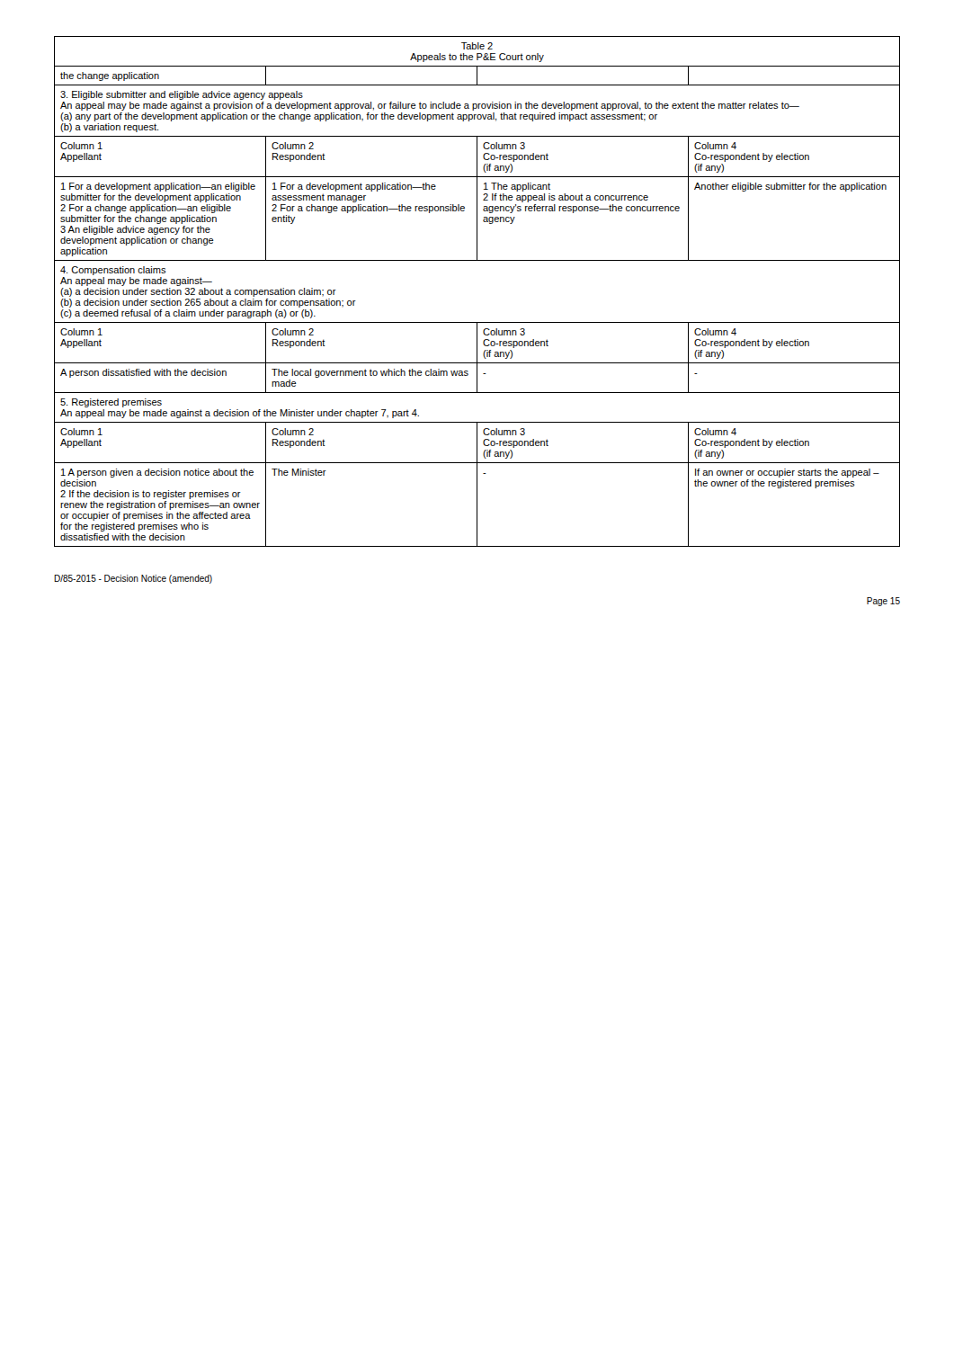| Table 2 |
| Appeals to the P&E Court only |
| the change application | | | |
| 3. Eligible submitter and eligible advice agency appeals An appeal may be made against a provision of a development approval, or failure to include a provision in the development approval, to the extent the matter relates to— (a) any part of the development application or the change application, for the development approval, that required impact assessment; or (b) a variation request. |
| Column 1 Appellant | Column 2 Respondent | Column 3 Co-respondent (if any) | Column 4 Co-respondent by election (if any) |
| 1 For a development application—an eligible submitter for the development application 2 For a change application—an eligible submitter for the change application 3 An eligible advice agency for the development application or change application | 1 For a development application—the assessment manager 2 For a change application—the responsible entity | 1 The applicant 2 If the appeal is about a concurrence agency's referral response—the concurrence agency | Another eligible submitter for the application |
| 4. Compensation claims An appeal may be made against— (a) a decision under section 32 about a compensation claim; or (b) a decision under section 265 about a claim for compensation; or (c) a deemed refusal of a claim under paragraph (a) or (b). |
| Column 1 Appellant | Column 2 Respondent | Column 3 Co-respondent (if any) | Column 4 Co-respondent by election (if any) |
| A person dissatisfied with the decision | The local government to which the claim was made | - | - |
| 5. Registered premises An appeal may be made against a decision of the Minister under chapter 7, part 4. |
| Column 1 Appellant | Column 2 Respondent | Column 3 Co-respondent (if any) | Column 4 Co-respondent by election (if any) |
| 1 A person given a decision notice about the decision 2 If the decision is to register premises or renew the registration of premises—an owner or occupier of premises in the affected area for the registered premises who is dissatisfied with the decision | The Minister | - | If an owner or occupier starts the appeal – the owner of the registered premises |
D/85-2015 - Decision Notice (amended)
Page 15